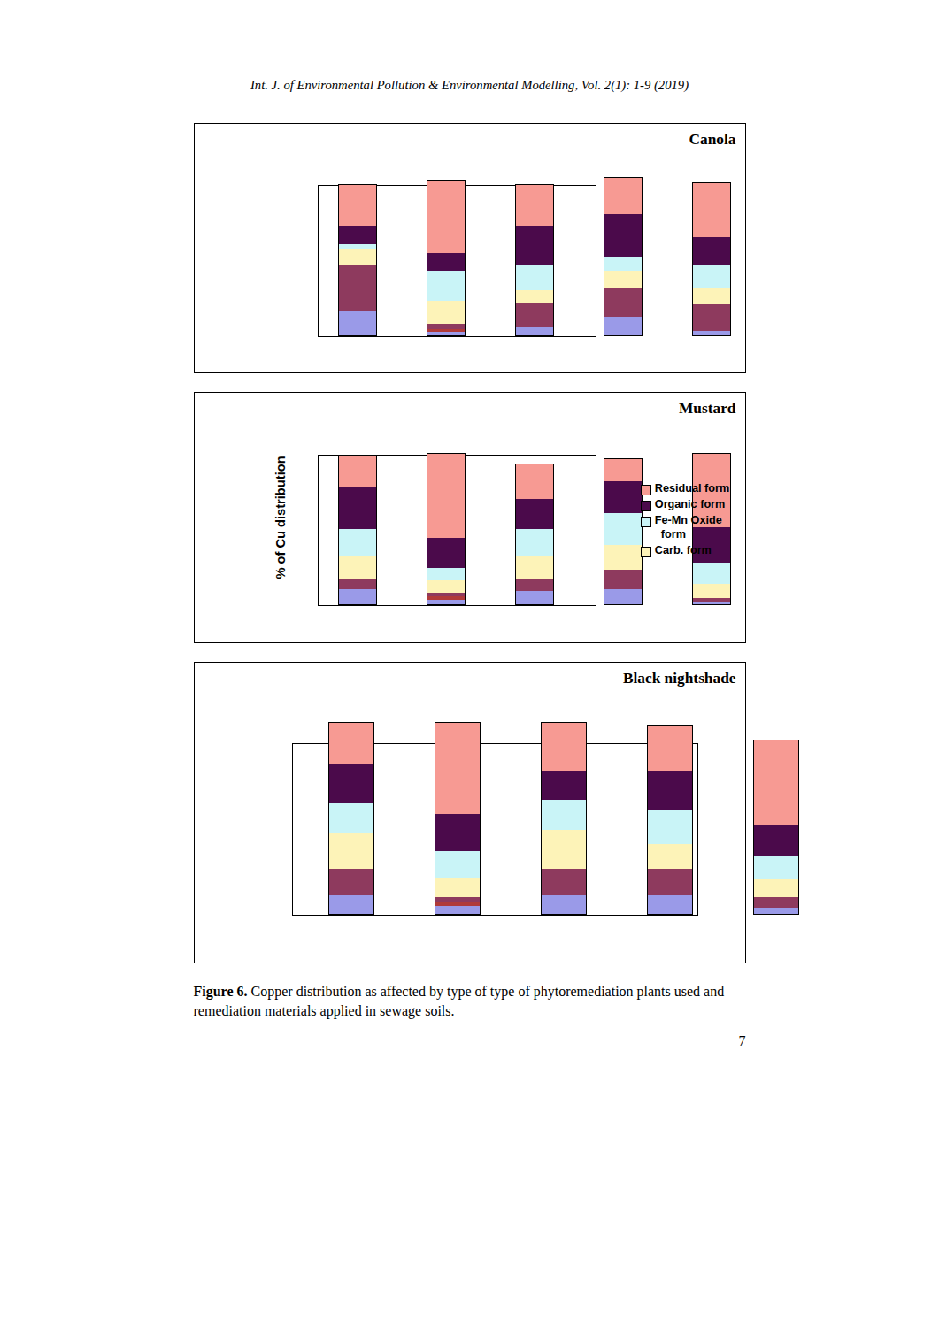Int. J. of Environmental Pollution & Environmental Modelling, Vol. 2(1): 1-9 (2019)
Canola
Mustard
% of Cu distribution
Residual form
Organic form
Fe-Mn Oxide
form
Carb. form
Black nightshade
Figure 6. Copper distribution as affected by type of type of phytoremediation plants used and remediation materials applied in sewage soils.
7